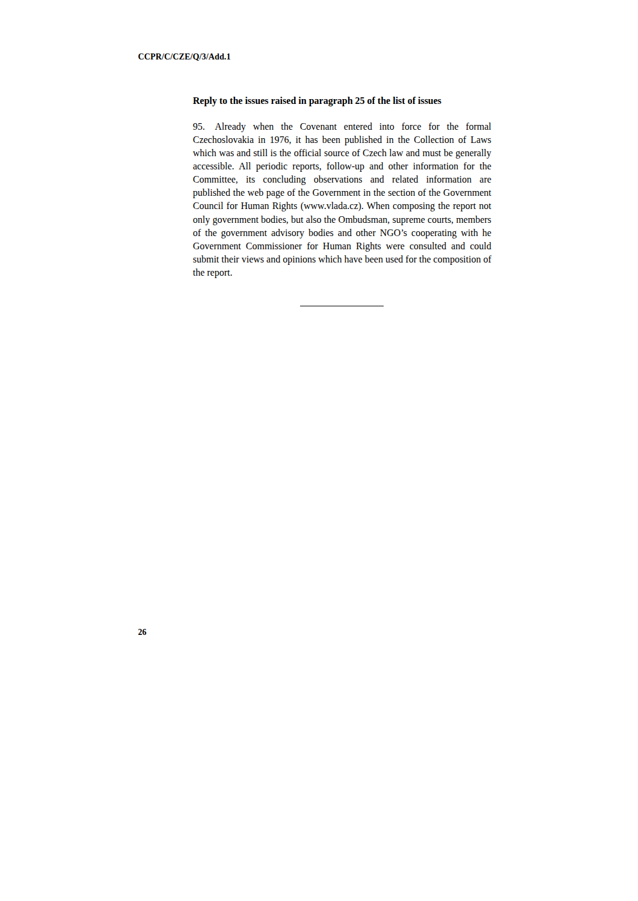CCPR/C/CZE/Q/3/Add.1
Reply to the issues raised in paragraph 25 of the list of issues
95. Already when the Covenant entered into force for the formal Czechoslovakia in 1976, it has been published in the Collection of Laws which was and still is the official source of Czech law and must be generally accessible. All periodic reports, follow-up and other information for the Committee, its concluding observations and related information are published the web page of the Government in the section of the Government Council for Human Rights (www.vlada.cz). When composing the report not only government bodies, but also the Ombudsman, supreme courts, members of the government advisory bodies and other NGO’s cooperating with he Government Commissioner for Human Rights were consulted and could submit their views and opinions which have been used for the composition of the report.
26